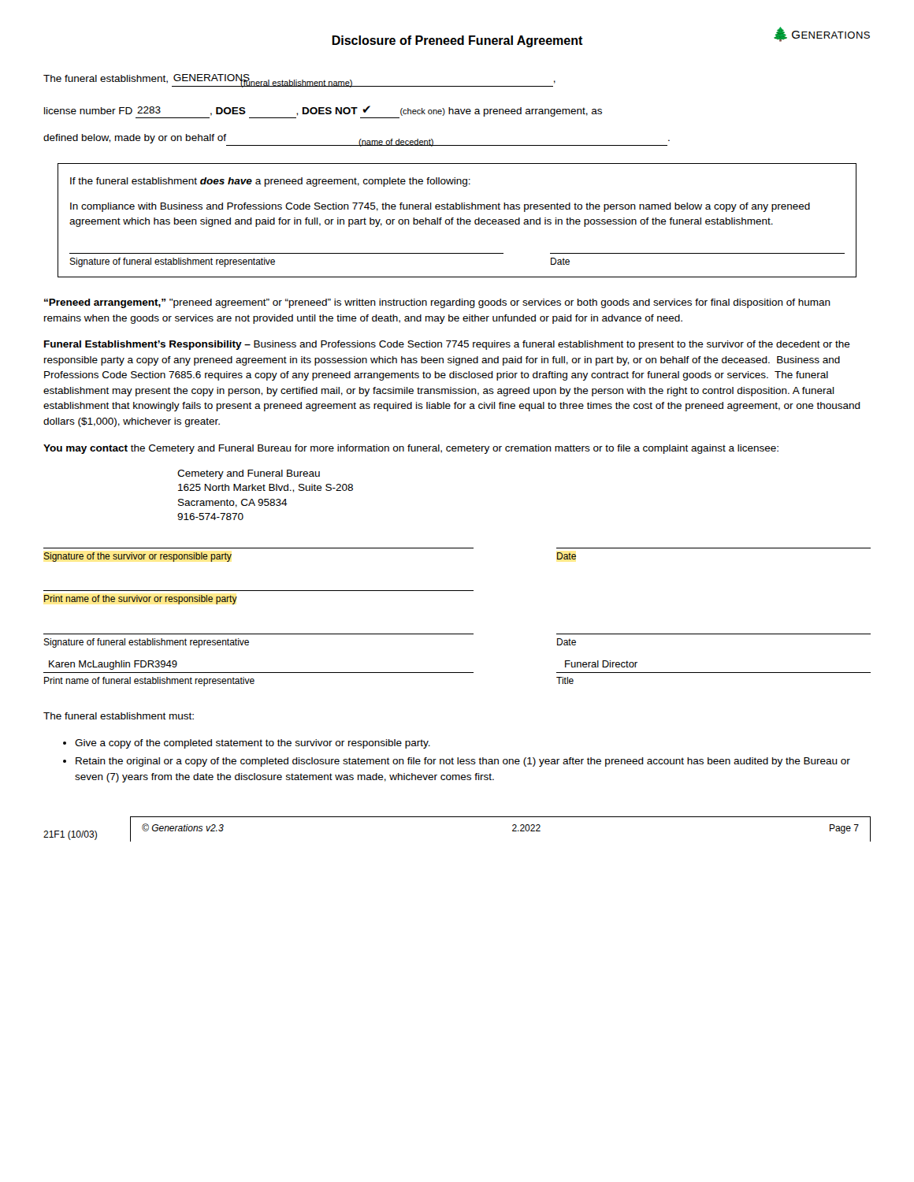Disclosure of Preneed Funeral Agreement
🌲GENERATIONS
The funeral establishment, GENERATIONS,
(funeral establishment name)
license number FD 2283, DOES , DOES NOT ✔(check one) have a preneed arrangement, as
defined below, made by or on behalf of .
(name of decedent)
If the funeral establishment does have a preneed agreement, complete the following:
In compliance with Business and Professions Code Section 7745, the funeral establishment has presented to the person named below a copy of any preneed agreement which has been signed and paid for in full, or in part by, or on behalf of the deceased and is in the possession of the funeral establishment.
Signature of funeral establishment representative
Date
“Preneed arrangement,” "preneed agreement” or “preneed” is written instruction regarding goods or services or both goods and services for final disposition of human remains when the goods or services are not provided until the time of death, and may be either unfunded or paid for in advance of need.
Funeral Establishment’s Responsibility – Business and Professions Code Section 7745 requires a funeral establishment to present to the survivor of the decedent or the responsible party a copy of any preneed agreement in its possession which has been signed and paid for in full, or in part by, or on behalf of the deceased. Business and Professions Code Section 7685.6 requires a copy of any preneed arrangements to be disclosed prior to drafting any contract for funeral goods or services. The funeral establishment may present the copy in person, by certified mail, or by facsimile transmission, as agreed upon by the person with the right to control disposition. A funeral establishment that knowingly fails to present a preneed agreement as required is liable for a civil fine equal to three times the cost of the preneed agreement, or one thousand dollars ($1,000), whichever is greater.
You may contact the Cemetery and Funeral Bureau for more information on funeral, cemetery or cremation matters or to file a complaint against a licensee:
Cemetery and Funeral Bureau
1625 North Market Blvd., Suite S-208
Sacramento, CA 95834
916-574-7870
Signature of the survivor or responsible party
Date
Print name of the survivor or responsible party
Signature of funeral establishment representative
Date
Karen McLaughlin FDR3949
Print name of funeral establishment representative
Funeral Director
Title
The funeral establishment must:
Give a copy of the completed statement to the survivor or responsible party.
Retain the original or a copy of the completed disclosure statement on file for not less than one (1) year after the preneed account has been audited by the Bureau or seven (7) years from the date the disclosure statement was made, whichever comes first.
21F1 (10/03)
© Generations v2.3 2.2022 Page 7